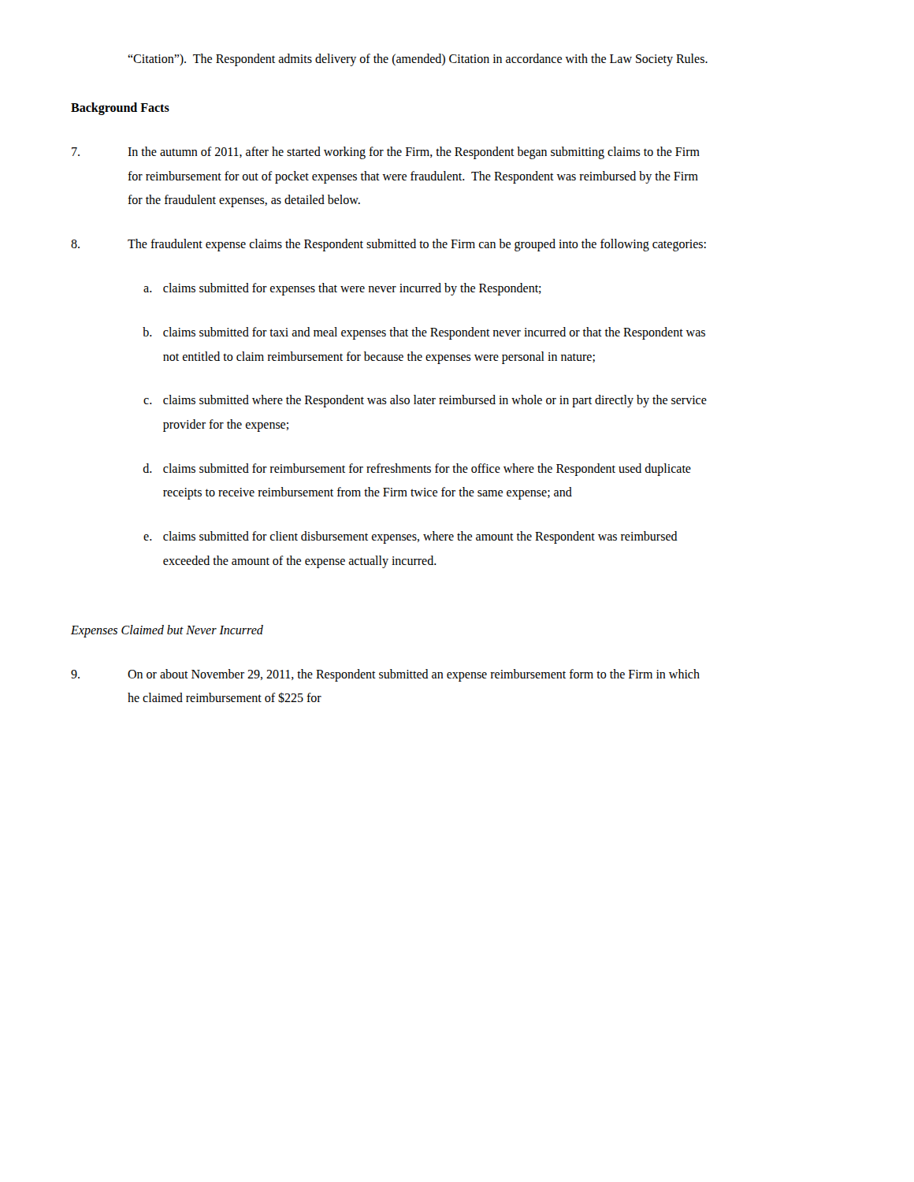“Citation”). The Respondent admits delivery of the (amended) Citation in accordance with the Law Society Rules.
Background Facts
7.
In the autumn of 2011, after he started working for the Firm, the Respondent began submitting claims to the Firm for reimbursement for out of pocket expenses that were fraudulent. The Respondent was reimbursed by the Firm for the fraudulent expenses, as detailed below.
8.
The fraudulent expense claims the Respondent submitted to the Firm can be grouped into the following categories:
claims submitted for expenses that were never incurred by the Respondent;
claims submitted for taxi and meal expenses that the Respondent never incurred or that the Respondent was not entitled to claim reimbursement for because the expenses were personal in nature;
claims submitted where the Respondent was also later reimbursed in whole or in part directly by the service provider for the expense;
claims submitted for reimbursement for refreshments for the office where the Respondent used duplicate receipts to receive reimbursement from the Firm twice for the same expense; and
claims submitted for client disbursement expenses, where the amount the Respondent was reimbursed exceeded the amount of the expense actually incurred.
Expenses Claimed but Never Incurred
9.
On or about November 29, 2011, the Respondent submitted an expense reimbursement form to the Firm in which he claimed reimbursement of $225 for